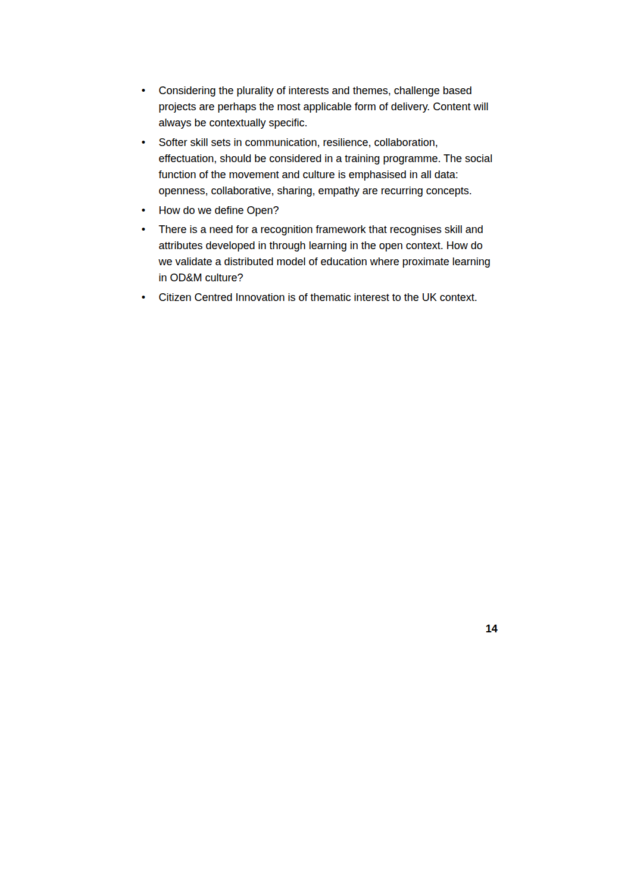Considering the plurality of interests and themes, challenge based projects are perhaps the most applicable form of delivery. Content will always be contextually specific.
Softer skill sets in communication, resilience, collaboration, effectuation, should be considered in a training programme. The social function of the movement and culture is emphasised in all data: openness, collaborative, sharing, empathy are recurring concepts.
How do we define Open?
There is a need for a recognition framework that recognises skill and attributes developed in through learning in the open context. How do we validate a distributed model of education where proximate learning in OD&M culture?
Citizen Centred Innovation is of thematic interest to the UK context.
14